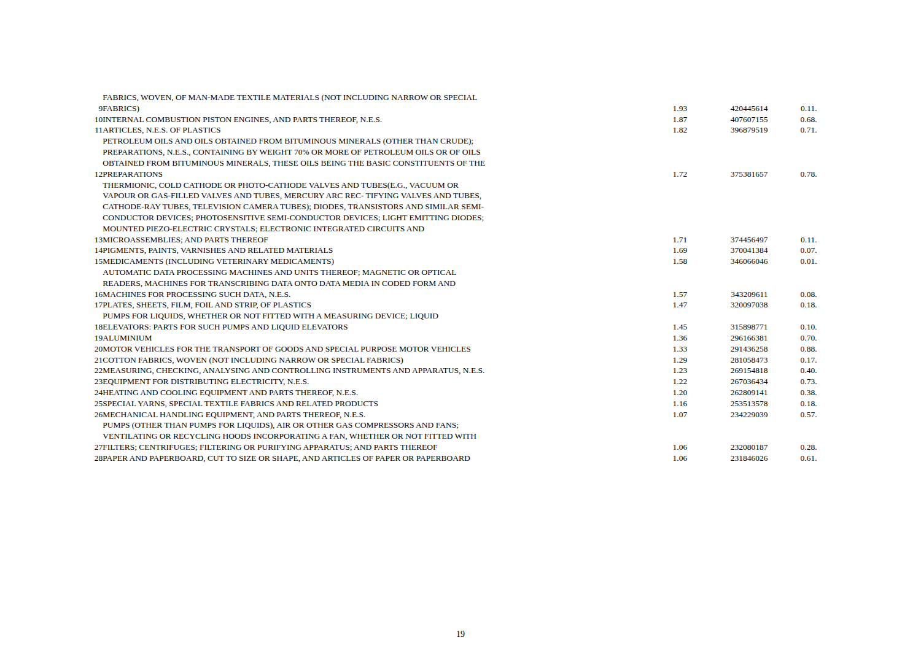| | FABRICS, WOVEN, OF MAN-MADE TEXTILE MATERIALS (NOT INCLUDING NARROW OR SPECIAL | | | | |
| 9 | FABRICS) | 1.93 | 420445614 | 0.11 | . |
| 10 | INTERNAL COMBUSTION PISTON ENGINES, AND PARTS THEREOF, N.E.S. | 1.87 | 407607155 | 0.68 | . |
| 11 | ARTICLES, N.E.S. OF PLASTICS | 1.82 | 396879519 | 0.71 | . |
| | PETROLEUM OILS AND OILS OBTAINED FROM BITUMINOUS MINERALS (OTHER THAN CRUDE); | | | | |
| | PREPARATIONS, N.E.S., CONTAINING BY WEIGHT 70% OR MORE OF PETROLEUM OILS OR OF OILS | | | | |
| | OBTAINED FROM BITUMINOUS MINERALS, THESE OILS BEING THE BASIC CONSTITUENTS OF THE | | | | |
| 12 | PREPARATIONS | 1.72 | 375381657 | 0.78 | . |
| | THERMIONIC, COLD CATHODE OR PHOTO-CATHODE VALVES AND TUBES(E.G., VACUUM OR | | | | |
| | VAPOUR OR GAS-FILLED VALVES AND TUBES, MERCURY ARC REC- TIFYING VALVES AND TUBES, | | | | |
| | CATHODE-RAY TUBES, TELEVISION CAMERA TUBES); DIODES, TRANSISTORS AND SIMILAR SEMI- | | | | |
| | CONDUCTOR DEVICES; PHOTOSENSITIVE SEMI-CONDUCTOR DEVICES; LIGHT EMITTING DIODES; | | | | |
| | MOUNTED PIEZO-ELECTRIC CRYSTALS; ELECTRONIC INTEGRATED CIRCUITS AND | | | | |
| 13 | MICROASSEMBLIES; AND PARTS THEREOF | 1.71 | 374456497 | 0.11 | . |
| 14 | PIGMENTS, PAINTS, VARNISHES AND RELATED MATERIALS | 1.69 | 370041384 | 0.07 | . |
| 15 | MEDICAMENTS (INCLUDING VETERINARY MEDICAMENTS) | 1.58 | 346066046 | 0.01 | . |
| | AUTOMATIC DATA PROCESSING MACHINES AND UNITS THEREOF; MAGNETIC OR OPTICAL | | | | |
| | READERS, MACHINES FOR TRANSCRIBING DATA ONTO DATA MEDIA IN CODED FORM AND | | | | |
| 16 | MACHINES FOR PROCESSING SUCH DATA, N.E.S. | 1.57 | 343209611 | 0.08 | . |
| 17 | PLATES, SHEETS, FILM, FOIL AND STRIP, OF PLASTICS | 1.47 | 320097038 | 0.18 | . |
| | PUMPS FOR LIQUIDS, WHETHER OR NOT FITTED WITH A MEASURING DEVICE; LIQUID | | | | |
| 18 | ELEVATORS: PARTS FOR SUCH PUMPS AND LIQUID ELEVATORS | 1.45 | 315898771 | 0.10 | . |
| 19 | ALUMINIUM | 1.36 | 296166381 | 0.70 | . |
| 20 | MOTOR VEHICLES FOR THE TRANSPORT OF GOODS AND SPECIAL PURPOSE MOTOR VEHICLES | 1.33 | 291436258 | 0.88 | . |
| 21 | COTTON FABRICS, WOVEN (NOT INCLUDING NARROW OR SPECIAL FABRICS) | 1.29 | 281058473 | 0.17 | . |
| 22 | MEASURING, CHECKING, ANALYSING AND CONTROLLING INSTRUMENTS AND APPARATUS, N.E.S. | 1.23 | 269154818 | 0.40 | . |
| 23 | EQUIPMENT FOR DISTRIBUTING ELECTRICITY, N.E.S. | 1.22 | 267036434 | 0.73 | . |
| 24 | HEATING AND COOLING EQUIPMENT AND PARTS THEREOF, N.E.S. | 1.20 | 262809141 | 0.38 | . |
| 25 | SPECIAL YARNS, SPECIAL TEXTILE FABRICS AND RELATED PRODUCTS | 1.16 | 253513578 | 0.18 | . |
| 26 | MECHANICAL HANDLING EQUIPMENT, AND PARTS THEREOF, N.E.S. | 1.07 | 234229039 | 0.57 | . |
| | PUMPS (OTHER THAN PUMPS FOR LIQUIDS), AIR OR OTHER GAS COMPRESSORS AND FANS; | | | | |
| | VENTILATING OR RECYCLING HOODS INCORPORATING A FAN, WHETHER OR NOT FITTED WITH | | | | |
| 27 | FILTERS; CENTRIFUGES; FILTERING OR PURIFYING APPARATUS; AND PARTS THEREOF | 1.06 | 232080187 | 0.28 | . |
| 28 | PAPER AND PAPERBOARD, CUT TO SIZE OR SHAPE, AND ARTICLES OF PAPER OR PAPERBOARD | 1.06 | 231846026 | 0.61 | . |
19